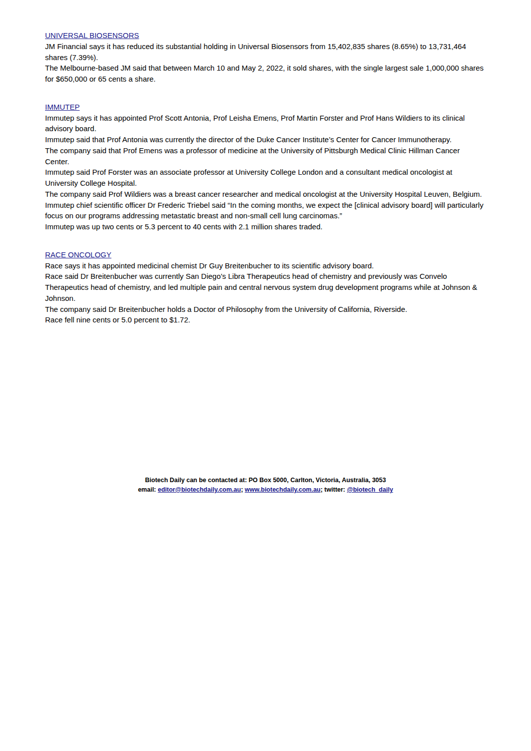UNIVERSAL BIOSENSORS
JM Financial says it has reduced its substantial holding in Universal Biosensors from 15,402,835 shares (8.65%) to 13,731,464 shares (7.39%).
The Melbourne-based JM said that between March 10 and May 2, 2022, it sold shares, with the single largest sale 1,000,000 shares for $650,000 or 65 cents a share.
IMMUTEP
Immutep says it has appointed Prof Scott Antonia, Prof Leisha Emens, Prof Martin Forster and Prof Hans Wildiers to its clinical advisory board.
Immutep said that Prof Antonia was currently the director of the Duke Cancer Institute’s Center for Cancer Immunotherapy.
The company said that Prof Emens was a professor of medicine at the University of Pittsburgh Medical Clinic Hillman Cancer Center.
Immutep said Prof Forster was an associate professor at University College London and a consultant medical oncologist at University College Hospital.
The company said Prof Wildiers was a breast cancer researcher and medical oncologist at the University Hospital Leuven, Belgium.
Immutep chief scientific officer Dr Frederic Triebel said “In the coming months, we expect the [clinical advisory board] will particularly focus on our programs addressing metastatic breast and non-small cell lung carcinomas.”
Immutep was up two cents or 5.3 percent to 40 cents with 2.1 million shares traded.
RACE ONCOLOGY
Race says it has appointed medicinal chemist Dr Guy Breitenbucher to its scientific advisory board.
Race said Dr Breitenbucher was currently San Diego’s Libra Therapeutics head of chemistry and previously was Convelo Therapeutics head of chemistry, and led multiple pain and central nervous system drug development programs while at Johnson & Johnson.
The company said Dr Breitenbucher holds a Doctor of Philosophy from the University of California, Riverside.
Race fell nine cents or 5.0 percent to $1.72.
Biotech Daily can be contacted at: PO Box 5000, Carlton, Victoria, Australia, 3053
email: editor@biotechdaily.com.au; www.biotechdaily.com.au; twitter: @biotech_daily